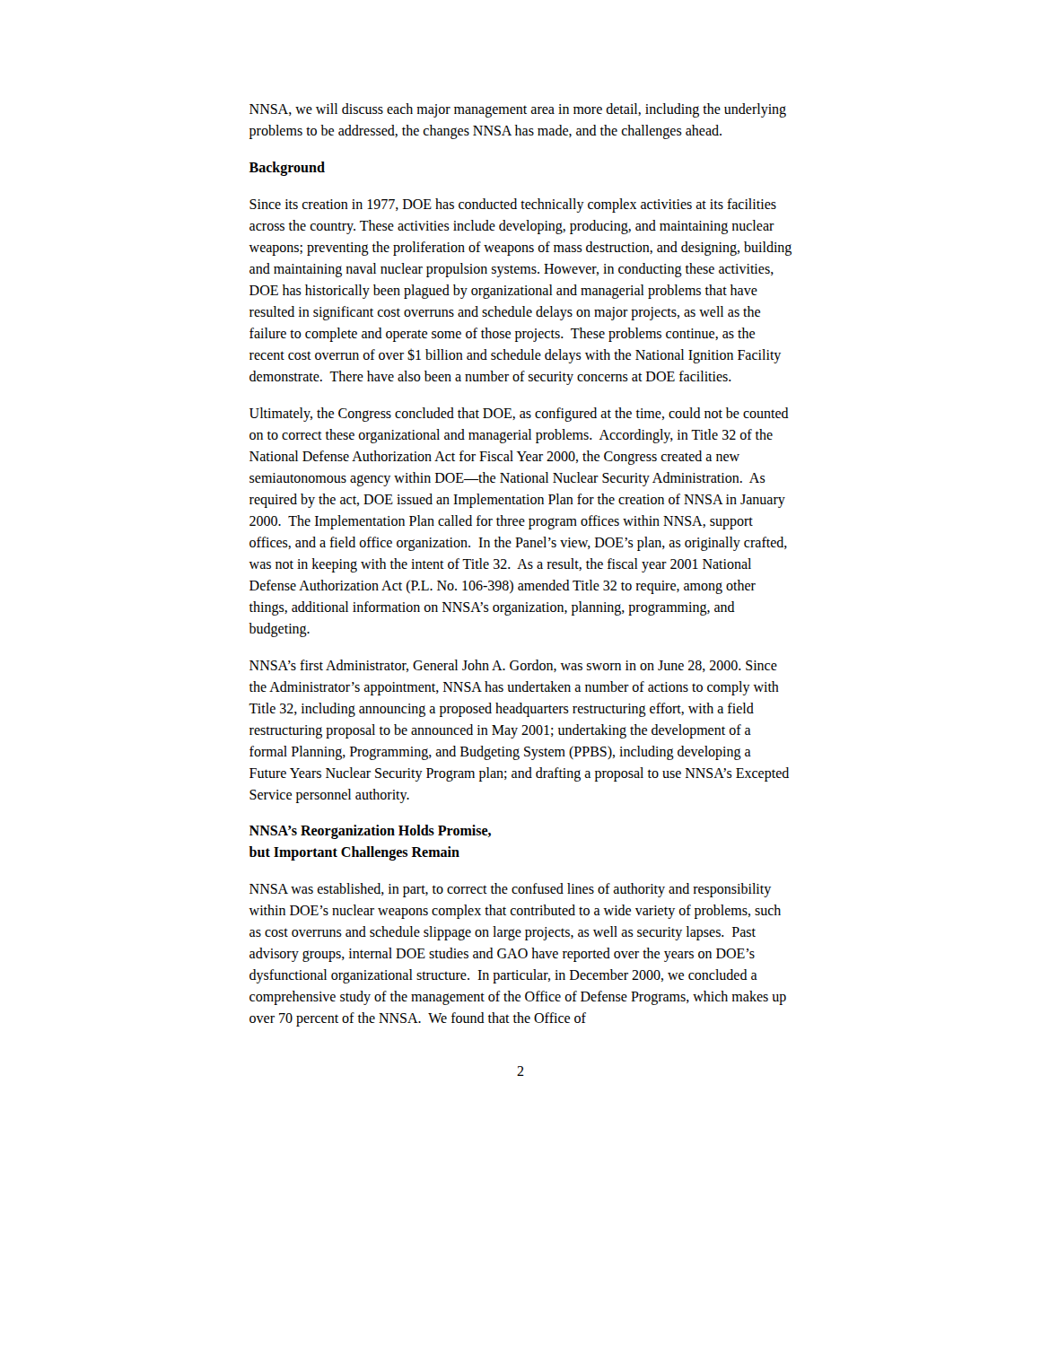NNSA, we will discuss each major management area in more detail, including the underlying problems to be addressed, the changes NNSA has made, and the challenges ahead.
Background
Since its creation in 1977, DOE has conducted technically complex activities at its facilities across the country. These activities include developing, producing, and maintaining nuclear weapons; preventing the proliferation of weapons of mass destruction, and designing, building and maintaining naval nuclear propulsion systems. However, in conducting these activities, DOE has historically been plagued by organizational and managerial problems that have resulted in significant cost overruns and schedule delays on major projects, as well as the failure to complete and operate some of those projects. These problems continue, as the recent cost overrun of over $1 billion and schedule delays with the National Ignition Facility demonstrate. There have also been a number of security concerns at DOE facilities.
Ultimately, the Congress concluded that DOE, as configured at the time, could not be counted on to correct these organizational and managerial problems. Accordingly, in Title 32 of the National Defense Authorization Act for Fiscal Year 2000, the Congress created a new semiautonomous agency within DOE—the National Nuclear Security Administration. As required by the act, DOE issued an Implementation Plan for the creation of NNSA in January 2000. The Implementation Plan called for three program offices within NNSA, support offices, and a field office organization. In the Panel’s view, DOE’s plan, as originally crafted, was not in keeping with the intent of Title 32. As a result, the fiscal year 2001 National Defense Authorization Act (P.L. No. 106-398) amended Title 32 to require, among other things, additional information on NNSA’s organization, planning, programming, and budgeting.
NNSA’s first Administrator, General John A. Gordon, was sworn in on June 28, 2000. Since the Administrator’s appointment, NNSA has undertaken a number of actions to comply with Title 32, including announcing a proposed headquarters restructuring effort, with a field restructuring proposal to be announced in May 2001; undertaking the development of a formal Planning, Programming, and Budgeting System (PPBS), including developing a Future Years Nuclear Security Program plan; and drafting a proposal to use NNSA’s Excepted Service personnel authority.
NNSA’s Reorganization Holds Promise,
but Important Challenges Remain
NNSA was established, in part, to correct the confused lines of authority and responsibility within DOE’s nuclear weapons complex that contributed to a wide variety of problems, such as cost overruns and schedule slippage on large projects, as well as security lapses. Past advisory groups, internal DOE studies and GAO have reported over the years on DOE’s dysfunctional organizational structure. In particular, in December 2000, we concluded a comprehensive study of the management of the Office of Defense Programs, which makes up over 70 percent of the NNSA. We found that the Office of
2